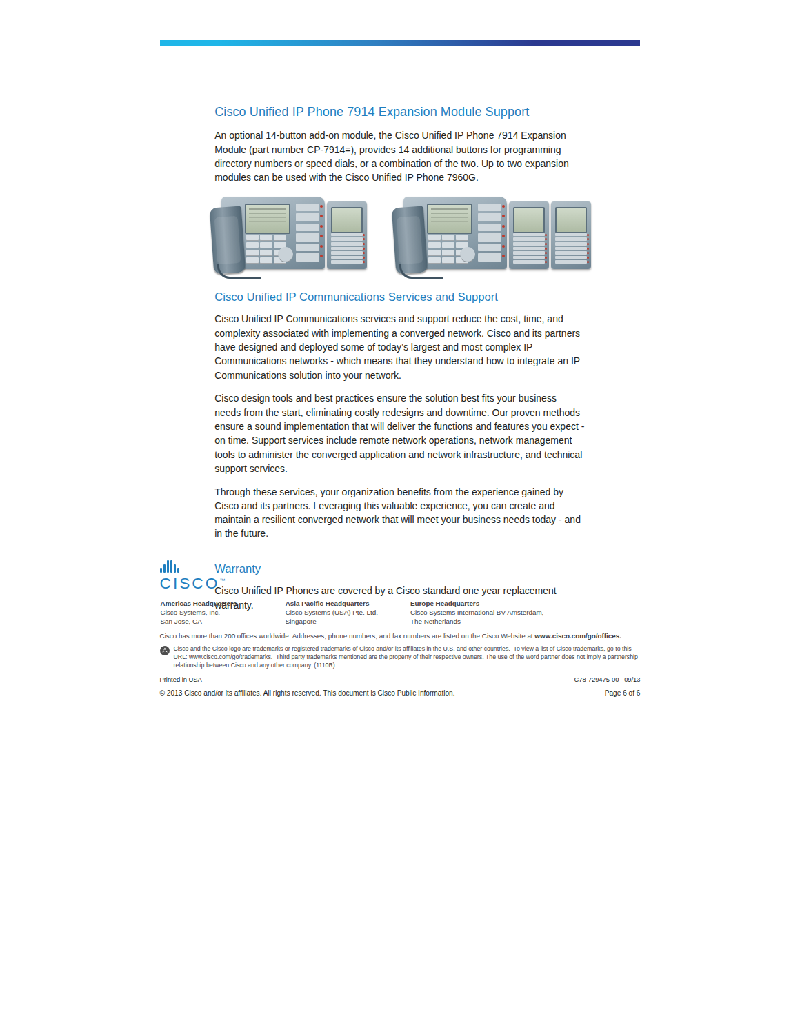Cisco Unified IP Phone 7914 Expansion Module Support
An optional 14-button add-on module, the Cisco Unified IP Phone 7914 Expansion Module (part number CP-7914=), provides 14 additional buttons for programming directory numbers or speed dials, or a combination of the two. Up to two expansion modules can be used with the Cisco Unified IP Phone 7960G.
Cisco Unified IP Communications Services and Support
Cisco Unified IP Communications services and support reduce the cost, time, and complexity associated with implementing a converged network. Cisco and its partners have designed and deployed some of today’s largest and most complex IP Communications networks - which means that they understand how to integrate an IP Communications solution into your network.
Cisco design tools and best practices ensure the solution best fits your business needs from the start, eliminating costly redesigns and downtime. Our proven methods ensure a sound implementation that will deliver the functions and features you expect - on time. Support services include remote network operations, network management tools to administer the converged application and network infrastructure, and technical support services.
Through these services, your organization benefits from the experience gained by Cisco and its partners. Leveraging this valuable experience, you can create and maintain a resilient converged network that will meet your business needs today - and in the future.
Warranty
Cisco Unified IP Phones are covered by a Cisco standard one year replacement warranty.
CISCO™
| Americas Headquarters Cisco Systems, Inc. San Jose, CA | Asia Pacific Headquarters Cisco Systems (USA) Pte. Ltd. Singapore | Europe Headquarters Cisco Systems International BV Amsterdam, The Netherlands |
Cisco has more than 200 offices worldwide. Addresses, phone numbers, and fax numbers are listed on the Cisco Website at www.cisco.com/go/offices.
Cisco and the Cisco logo are trademarks or registered trademarks of Cisco and/or its affiliates in the U.S. and other countries. To view a list of Cisco trademarks, go to this URL: www.cisco.com/go/trademarks. Third party trademarks mentioned are the property of their respective owners. The use of the word partner does not imply a partnership relationship between Cisco and any other company. (1110R)
Printed in USA
C78-729475-00 09/13
© 2013 Cisco and/or its affiliates. All rights reserved. This document is Cisco Public Information.
Page 6 of 6